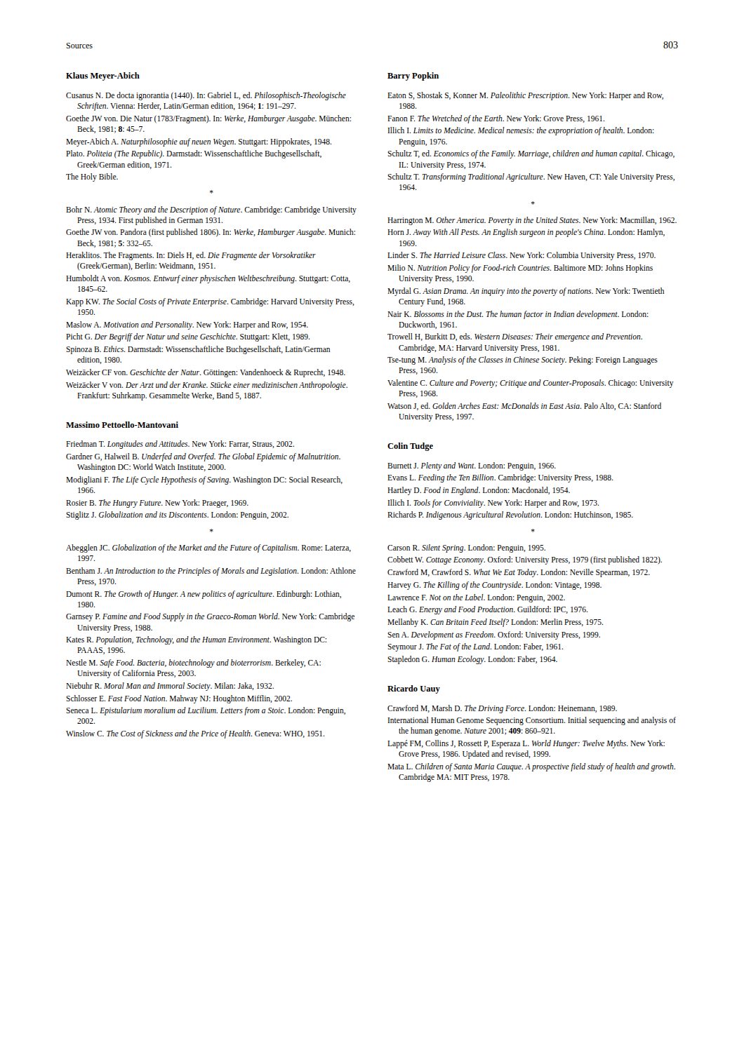Sources 803
Klaus Meyer-Abich
Cusanus N. De docta ignorantia (1440). In: Gabriel L, ed. Philosophisch-Theologische Schriften. Vienna: Herder, Latin/German edition, 1964; 1: 191–297.
Goethe JW von. Die Natur (1783/Fragment). In: Werke, Hamburger Ausgabe. München: Beck, 1981; 8: 45–7.
Meyer-Abich A. Naturphilosophie auf neuen Wegen. Stuttgart: Hippokrates, 1948.
Plato. Politeia (The Republic). Darmstadt: Wissenschaftliche Buchgesellschaft, Greek/German edition, 1971.
The Holy Bible.
*
Bohr N. Atomic Theory and the Description of Nature. Cambridge: Cambridge University Press, 1934. First published in German 1931.
Goethe JW von. Pandora (first published 1806). In: Werke, Hamburger Ausgabe. Munich: Beck, 1981; 5: 332–65.
Heraklitos. The Fragments. In: Diels H, ed. Die Fragmente der Vorsokratiker (Greek/German), Berlin: Weidmann, 1951.
Humboldt A von. Kosmos. Entwurf einer physischen Weltbeschreibung. Stuttgart: Cotta, 1845–62.
Kapp KW. The Social Costs of Private Enterprise. Cambridge: Harvard University Press, 1950.
Maslow A. Motivation and Personality. New York: Harper and Row, 1954.
Picht G. Der Begriff der Natur und seine Geschichte. Stuttgart: Klett, 1989.
Spinoza B. Ethics. Darmstadt: Wissenschaftliche Buchgesellschaft, Latin/German edition, 1980.
Weizäcker CF von. Geschichte der Natur. Göttingen: Vandenhoeck & Ruprecht, 1948.
Weizäcker V von. Der Arzt und der Kranke. Stücke einer medizinischen Anthropologie. Frankfurt: Suhrkamp. Gesammelte Werke, Band 5, 1887.
Massimo Pettoello-Mantovani
Friedman T. Longitudes and Attitudes. New York: Farrar, Straus, 2002.
Gardner G, Halweil B. Underfed and Overfed. The Global Epidemic of Malnutrition. Washington DC: World Watch Institute, 2000.
Modigliani F. The Life Cycle Hypothesis of Saving. Washington DC: Social Research, 1966.
Rosier B. The Hungry Future. New York: Praeger, 1969.
Stiglitz J. Globalization and its Discontents. London: Penguin, 2002.
*
Abegglen JC. Globalization of the Market and the Future of Capitalism. Rome: Laterza, 1997.
Bentham J. An Introduction to the Principles of Morals and Legislation. London: Athlone Press, 1970.
Dumont R. The Growth of Hunger. A new politics of agriculture. Edinburgh: Lothian, 1980.
Garnsey P. Famine and Food Supply in the Graeco-Roman World. New York: Cambridge University Press, 1988.
Kates R. Population, Technology, and the Human Environment. Washington DC: PAAAS, 1996.
Nestle M. Safe Food. Bacteria, biotechnology and bioterrorism. Berkeley, CA: University of California Press, 2003.
Niebuhr R. Moral Man and Immoral Society. Milan: Jaka, 1932.
Schlosser E. Fast Food Nation. Mahway NJ: Houghton Mifflin, 2002.
Seneca L. Epistularium moralium ad Lucilium. Letters from a Stoic. London: Penguin, 2002.
Winslow C. The Cost of Sickness and the Price of Health. Geneva: WHO, 1951.
Barry Popkin
Eaton S, Shostak S, Konner M. Paleolithic Prescription. New York: Harper and Row, 1988.
Fanon F. The Wretched of the Earth. New York: Grove Press, 1961.
Illich I. Limits to Medicine. Medical nemesis: the expropriation of health. London: Penguin, 1976.
Schultz T, ed. Economics of the Family. Marriage, children and human capital. Chicago, IL: University Press, 1974.
Schultz T. Transforming Traditional Agriculture. New Haven, CT: Yale University Press, 1964.
*
Harrington M. Other America. Poverty in the United States. New York: Macmillan, 1962.
Horn J. Away With All Pests. An English surgeon in people's China. London: Hamlyn, 1969.
Linder S. The Harried Leisure Class. New York: Columbia University Press, 1970.
Milio N. Nutrition Policy for Food-rich Countries. Baltimore MD: Johns Hopkins University Press, 1990.
Myrdal G. Asian Drama. An inquiry into the poverty of nations. New York: Twentieth Century Fund, 1968.
Nair K. Blossoms in the Dust. The human factor in Indian development. London: Duckworth, 1961.
Trowell H, Burkitt D, eds. Western Diseases: Their emergence and Prevention. Cambridge, MA: Harvard University Press, 1981.
Tse-tung M. Analysis of the Classes in Chinese Society. Peking: Foreign Languages Press, 1960.
Valentine C. Culture and Poverty; Critique and Counter-Proposals. Chicago: University Press, 1968.
Watson J, ed. Golden Arches East: McDonalds in East Asia. Palo Alto, CA: Stanford University Press, 1997.
Colin Tudge
Burnett J. Plenty and Want. London: Penguin, 1966.
Evans L. Feeding the Ten Billion. Cambridge: University Press, 1988.
Hartley D. Food in England. London: Macdonald, 1954.
Illich I. Tools for Conviviality. New York: Harper and Row, 1973.
Richards P. Indigenous Agricultural Revolution. London: Hutchinson, 1985.
*
Carson R. Silent Spring. London: Penguin, 1995.
Cobbett W. Cottage Economy. Oxford: University Press, 1979 (first published 1822).
Crawford M, Crawford S. What We Eat Today. London: Neville Spearman, 1972.
Harvey G. The Killing of the Countryside. London: Vintage, 1998.
Lawrence F. Not on the Label. London: Penguin, 2002.
Leach G. Energy and Food Production. Guildford: IPC, 1976.
Mellanby K. Can Britain Feed Itself? London: Merlin Press, 1975.
Sen A. Development as Freedom. Oxford: University Press, 1999.
Seymour J. The Fat of the Land. London: Faber, 1961.
Stapledon G. Human Ecology. London: Faber, 1964.
Ricardo Uauy
Crawford M, Marsh D. The Driving Force. London: Heinemann, 1989.
International Human Genome Sequencing Consortium. Initial sequencing and analysis of the human genome. Nature 2001; 409: 860–921.
Lappé FM, Collins J, Rossett P, Esperaza L. World Hunger: Twelve Myths. New York: Grove Press, 1986. Updated and revised, 1999.
Mata L. Children of Santa Maria Cauque. A prospective field study of health and growth. Cambridge MA: MIT Press, 1978.